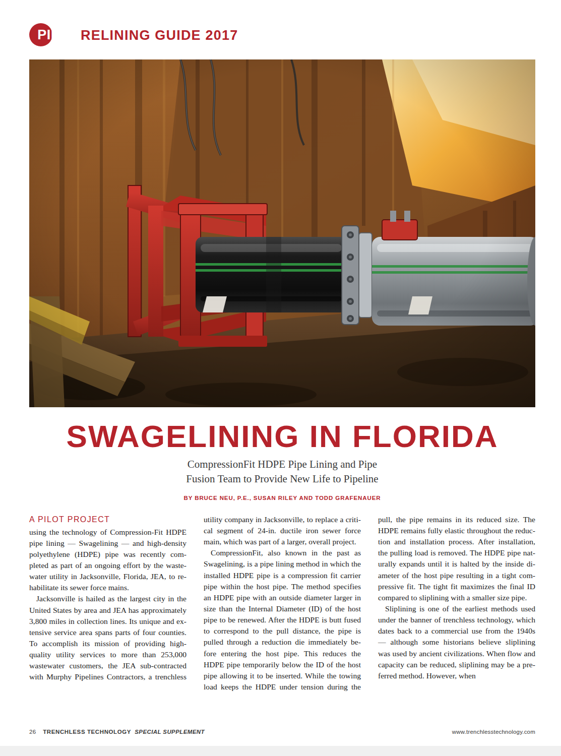PIPE
Relining Guide 2017
Swagelining in Florida
CompressionFit HDPE Pipe Lining and Pipe
Fusion Team to Provide New Life to Pipeline
By Bruce Neu, P.E., Susan Riley and Todd Grafenauer
A Pilot Project
using the technology of Compression-Fit HDPE pipe lining — Swagelining — and high-density polyethylene (HDPE) pipe was recently completed as part of an ongoing effort by the wastewater utility in Jacksonville, Florida, JEA, to rehabilitate its sewer force mains.
Jacksonville is hailed as the largest city in the United States by area and JEA has approximately 3,800 miles in collection lines. Its unique and extensive service area spans parts of four counties. To accomplish its mission of providing high-quality utility services to more than 253,000 wastewater customers, the JEA sub-contracted with Murphy Pipelines Contractors, a trenchless utility company in Jacksonville, to replace a critical segment of 24-in. ductile iron sewer force main, which was part of a larger, overall project.
CompressionFit, also known in the past as Swagelining, is a pipe lining method in which the installed HDPE pipe is a compression fit carrier pipe within the host pipe. The method specifies an HDPE pipe with an outside diameter larger in size than the Internal Diameter (ID) of the host pipe to be renewed. After the HDPE is butt fused to correspond to the pull distance, the pipe is pulled through a reduction die immediately before entering the host pipe. This reduces the HDPE pipe temporarily below the ID of the host pipe allowing it to be inserted. While the towing load keeps the HDPE under tension during the pull, the pipe remains in its reduced size. The HDPE remains fully elastic throughout the reduction and installation process. After installation, the pulling load is removed. The HDPE pipe naturally expands until it is halted by the inside diameter of the host pipe resulting in a tight compressive fit. The tight fit maximizes the final ID compared to sliplining with a smaller size pipe.
Sliplining is one of the earliest methods used under the banner of trenchless technology, which dates back to a commercial use from the 1940s — although some historians believe sliplining was used by ancient civilizations. When flow and capacity can be reduced, sliplining may be a preferred method. However, when
26 Trenchless Technology Special Supplement
www.trenchlesstechnology.com